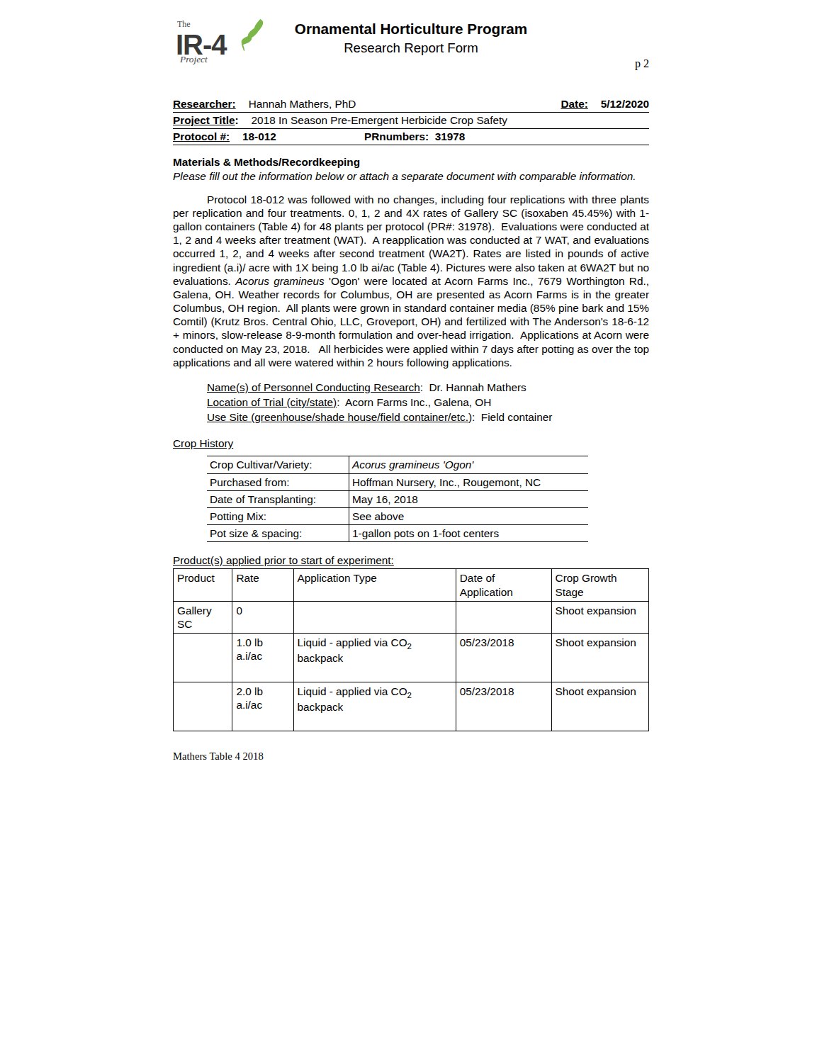The
IR-4
Project
Ornamental Horticulture Program
Research Report Form
p 2
Researcher: Hannah Mathers, PhD Date: 5/12/2020
Project Title: 2018 In Season Pre-Emergent Herbicide Crop Safety
Protocol #: 18-012 PRnumbers: 31978
Materials & Methods/Recordkeeping
Please fill out the information below or attach a separate document with comparable information.
Protocol 18-012 was followed with no changes, including four replications with three plants per replication and four treatments. 0, 1, 2 and 4X rates of Gallery SC (isoxaben 45.45%) with 1-gallon containers (Table 4) for 48 plants per protocol (PR#: 31978). Evaluations were conducted at 1, 2 and 4 weeks after treatment (WAT). A reapplication was conducted at 7 WAT, and evaluations occurred 1, 2, and 4 weeks after second treatment (WA2T). Rates are listed in pounds of active ingredient (a.i)/ acre with 1X being 1.0 lb ai/ac (Table 4). Pictures were also taken at 6WA2T but no evaluations. Acorus gramineus 'Ogon' were located at Acorn Farms Inc., 7679 Worthington Rd., Galena, OH. Weather records for Columbus, OH are presented as Acorn Farms is in the greater Columbus, OH region. All plants were grown in standard container media (85% pine bark and 15% Comtil) (Krutz Bros. Central Ohio, LLC, Groveport, OH) and fertilized with The Anderson's 18-6-12 + minors, slow-release 8-9-month formulation and over-head irrigation. Applications at Acorn were conducted on May 23, 2018. All herbicides were applied within 7 days after potting as over the top applications and all were watered within 2 hours following applications.
Name(s) of Personnel Conducting Research: Dr. Hannah Mathers
Location of Trial (city/state): Acorn Farms Inc., Galena, OH
Use Site (greenhouse/shade house/field container/etc.): Field container
Crop History
| Crop Cultivar/Variety: | Acorus gramineus 'Ogon' |
| Purchased from: | Hoffman Nursery, Inc., Rougemont, NC |
| Date of Transplanting: | May 16, 2018 |
| Potting Mix: | See above |
| Pot size & spacing: | 1-gallon pots on 1-foot centers |
Product(s) applied prior to start of experiment:
| Product | Rate | Application Type | Date of Application | Crop Growth Stage |
| --- | --- | --- | --- | --- |
| Gallery SC | 0 | | | Shoot expansion |
| | 1.0 lb a.i/ac | Liquid - applied via CO 2 backpack | 05/23/2018 | Shoot expansion |
| | 2.0 lb a.i/ac | Liquid - applied via CO 2 backpack | 05/23/2018 | Shoot expansion |
Mathers Table 4 2018